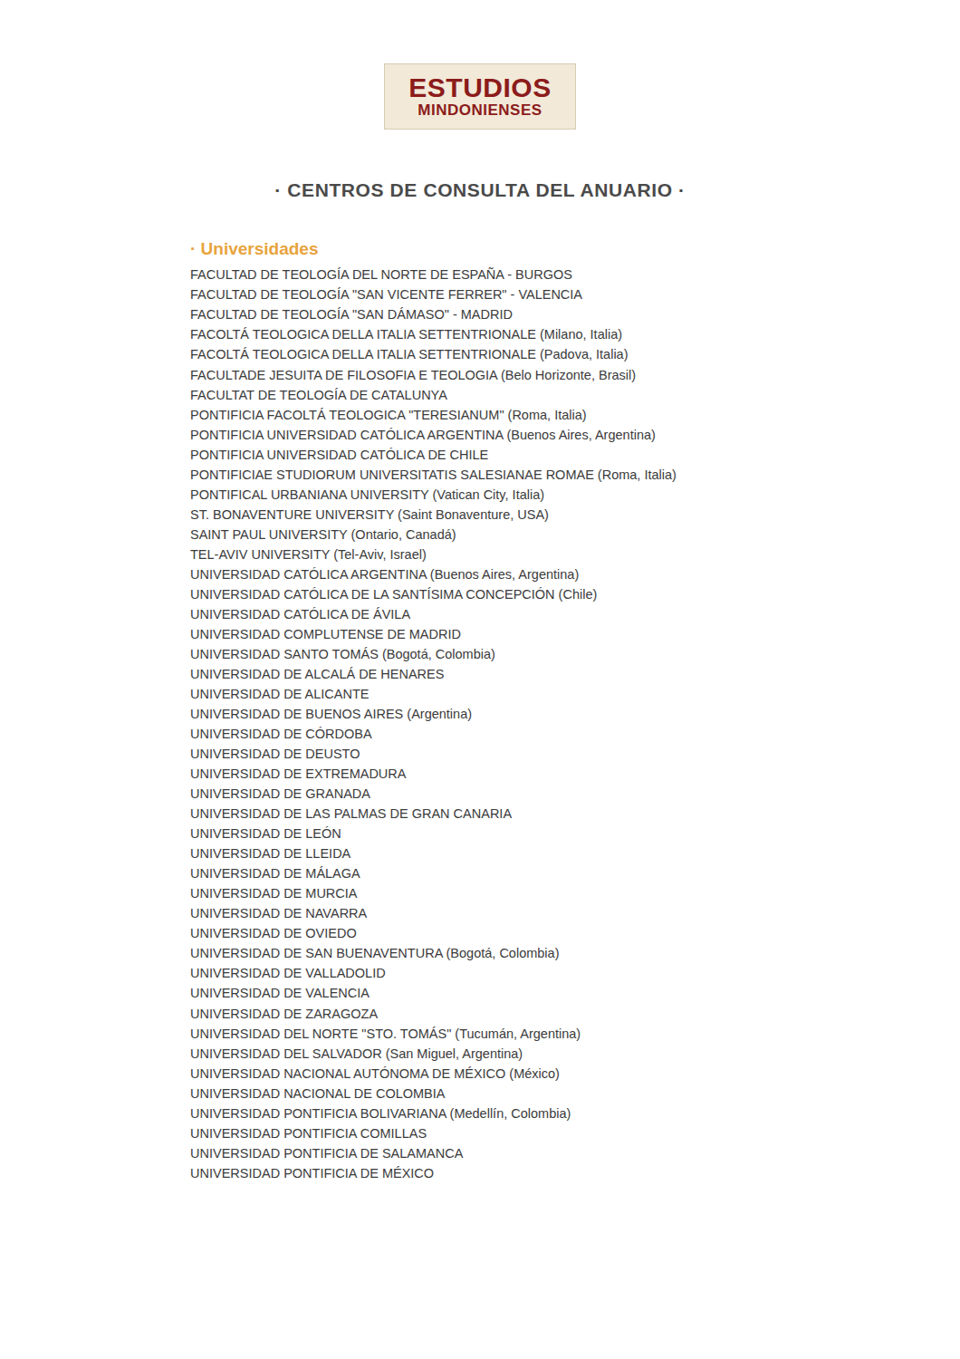ESTUDIOS MINDONIENSES
· CENTROS DE CONSULTA DEL ANUARIO ·
· Universidades
FACULTAD DE TEOLOGÍA DEL NORTE DE ESPAÑA - BURGOS
FACULTAD DE TEOLOGÍA "SAN VICENTE FERRER" - VALENCIA
FACULTAD DE TEOLOGÍA "SAN DÁMASO" - MADRID
FACOLTÁ TEOLOGICA DELLA ITALIA SETTENTRIONALE (Milano, Italia)
FACOLTÁ TEOLOGICA DELLA ITALIA SETTENTRIONALE (Padova, Italia)
FACULTADE JESUITA DE FILOSOFIA E TEOLOGIA (Belo Horizonte, Brasil)
FACULTAT DE TEOLOGÍA DE CATALUNYA
PONTIFICIA FACOLTÁ TEOLOGICA "TERESIANUM" (Roma, Italia)
PONTIFICIA UNIVERSIDAD CATÓLICA ARGENTINA (Buenos Aires, Argentina)
PONTIFICIA UNIVERSIDAD CATÓLICA DE CHILE
PONTIFICIAE STUDIORUM UNIVERSITATIS SALESIANAE ROMAE (Roma, Italia)
PONTIFICAL URBANIANA UNIVERSITY (Vatican City, Italia)
ST. BONAVENTURE UNIVERSITY (Saint Bonaventure, USA)
SAINT PAUL UNIVERSITY (Ontario, Canadá)
TEL-AVIV UNIVERSITY (Tel-Aviv, Israel)
UNIVERSIDAD CATÓLICA ARGENTINA (Buenos Aires, Argentina)
UNIVERSIDAD CATÓLICA DE LA SANTÍSIMA CONCEPCIÓN (Chile)
UNIVERSIDAD CATÓLICA DE ÁVILA
UNIVERSIDAD COMPLUTENSE DE MADRID
UNIVERSIDAD SANTO TOMÁS (Bogotá, Colombia)
UNIVERSIDAD DE ALCALÁ DE HENARES
UNIVERSIDAD DE ALICANTE
UNIVERSIDAD DE BUENOS AIRES (Argentina)
UNIVERSIDAD DE CÓRDOBA
UNIVERSIDAD DE DEUSTO
UNIVERSIDAD DE EXTREMADURA
UNIVERSIDAD DE GRANADA
UNIVERSIDAD DE LAS PALMAS DE GRAN CANARIA
UNIVERSIDAD DE LEÓN
UNIVERSIDAD DE LLEIDA
UNIVERSIDAD DE MÁLAGA
UNIVERSIDAD DE MURCIA
UNIVERSIDAD DE NAVARRA
UNIVERSIDAD DE OVIEDO
UNIVERSIDAD DE SAN BUENAVENTURA (Bogotá, Colombia)
UNIVERSIDAD DE VALLADOLID
UNIVERSIDAD DE VALENCIA
UNIVERSIDAD DE ZARAGOZA
UNIVERSIDAD DEL NORTE "STO. TOMÁS" (Tucumán, Argentina)
UNIVERSIDAD DEL SALVADOR (San Miguel, Argentina)
UNIVERSIDAD NACIONAL AUTÓNOMA DE MÉXICO (México)
UNIVERSIDAD NACIONAL DE COLOMBIA
UNIVERSIDAD PONTIFICIA BOLIVARIANA (Medellín, Colombia)
UNIVERSIDAD PONTIFICIA COMILLAS
UNIVERSIDAD PONTIFICIA DE SALAMANCA
UNIVERSIDAD PONTIFICIA DE MÉXICO